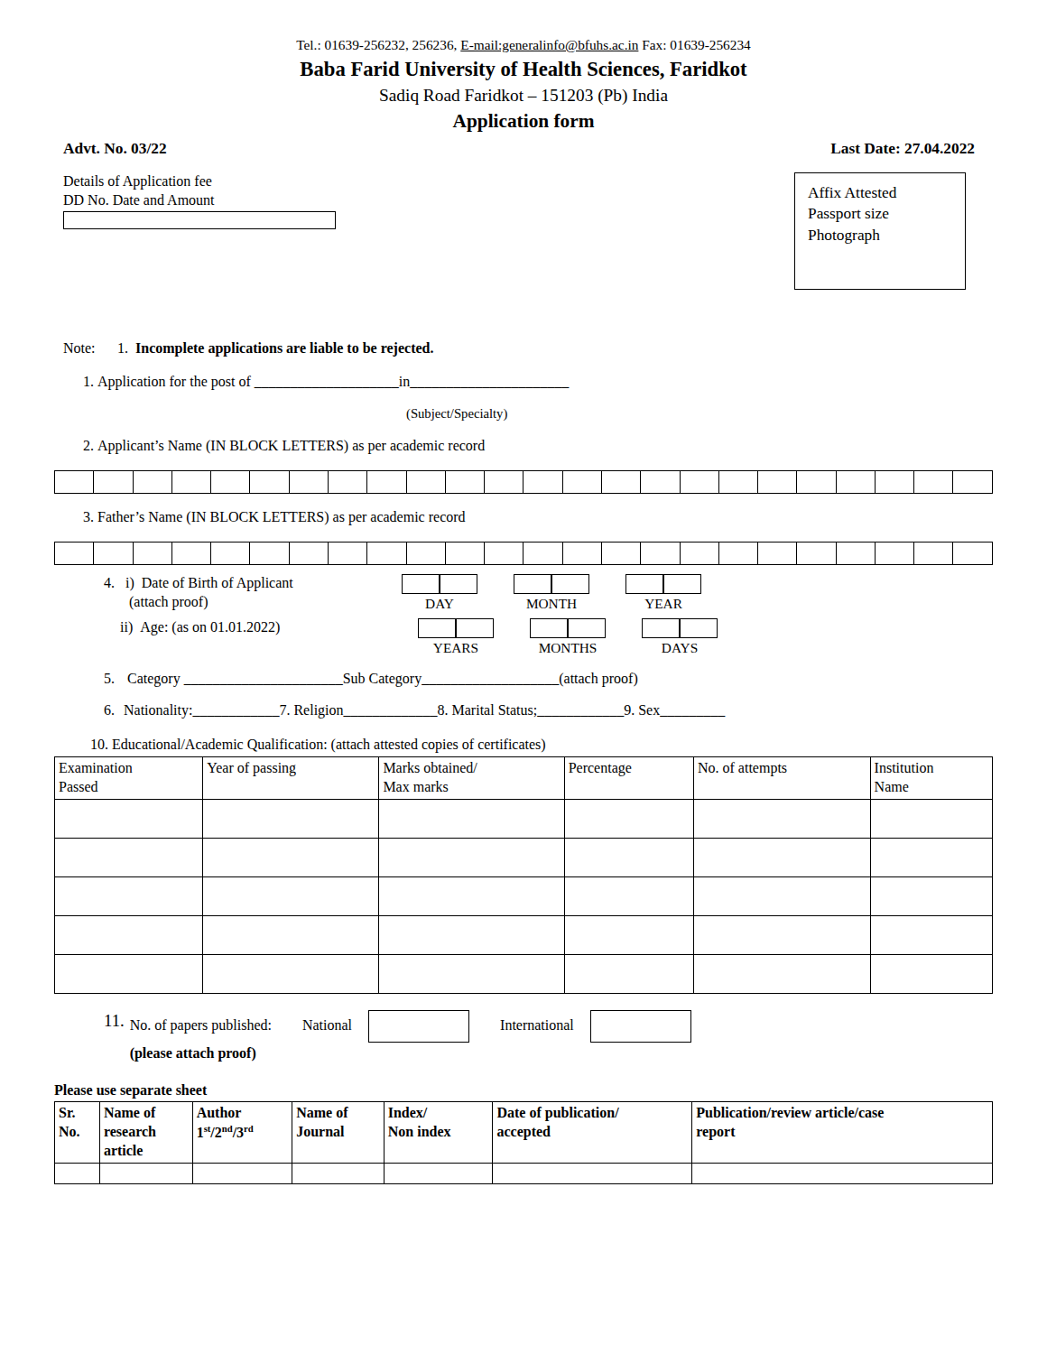Tel.: 01639-256232, 256236, E-mail:generalinfo@bfuhs.ac.in Fax: 01639-256234
Baba Farid University of Health Sciences, Faridkot
Sadiq Road Faridkot – 151203 (Pb) India
Application form
Advt. No. 03/22 Last Date: 27.04.2022
Details of Application fee
DD No. Date and Amount
Affix Attested
Passport size
Photograph
Note: 1. Incomplete applications are liable to be rejected.
Application for the post of ____________________in______________________
(Subject/Specialty)
Applicant’s Name (IN BLOCK LETTERS) as per academic record
Father’s Name (IN BLOCK LETTERS) as per academic record
4. i) Date of Birth of Applicant
(attach proof)
DAY
MONTH
YEAR
ii) Age: (as on 01.01.2022)
YEARS
MONTHS
DAYS
5. Category ______________________Sub Category___________________(attach proof)
6. Nationality:____________7. Religion_____________8. Marital Status;____________9. Sex_________
10. Educational/Academic Qualification: (attach attested copies of certificates)
| Examination Passed | Year of passing | Marks obtained/ Max marks | Percentage | No. of attempts | Institution Name |
| --- | --- | --- | --- | --- | --- |
11.
No. of papers published: National International
(please attach proof)
Please use separate sheet
| Sr. No. | Name of research article | Author 1 st /2 nd /3 rd | Name of Journal | Index/ Non index | Date of publication/ accepted | Publication/review article/case report |
| --- | --- | --- | --- | --- | --- | --- |